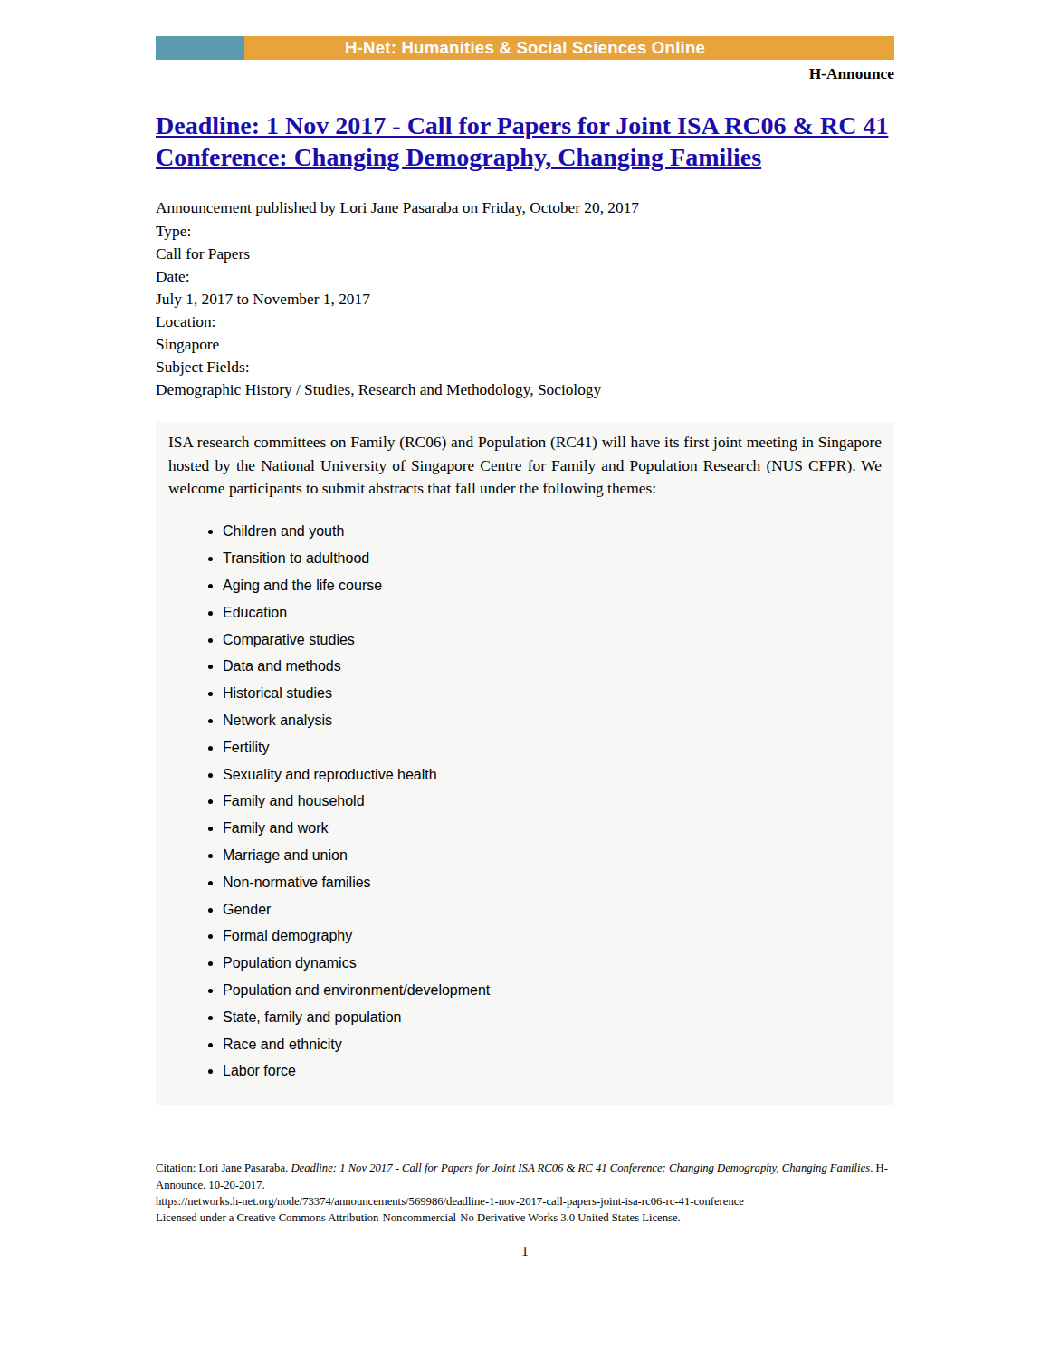H-Net: Humanities & Social Sciences Online
H-Announce
Deadline: 1 Nov 2017 - Call for Papers for Joint ISA RC06 & RC 41 Conference: Changing Demography, Changing Families
Announcement published by Lori Jane Pasaraba on Friday, October 20, 2017
Type:
Call for Papers
Date:
July 1, 2017 to November 1, 2017
Location:
Singapore
Subject Fields:
Demographic History / Studies, Research and Methodology, Sociology
ISA research committees on Family (RC06) and Population (RC41) will have its first joint meeting in Singapore hosted by the National University of Singapore Centre for Family and Population Research (NUS CFPR). We welcome participants to submit abstracts that fall under the following themes:
Children and youth
Transition to adulthood
Aging and the life course
Education
Comparative studies
Data and methods
Historical studies
Network analysis
Fertility
Sexuality and reproductive health
Family and household
Family and work
Marriage and union
Non-normative families
Gender
Formal demography
Population dynamics
Population and environment/development
State, family and population
Race and ethnicity
Labor force
Citation: Lori Jane Pasaraba. Deadline: 1 Nov 2017 - Call for Papers for Joint ISA RC06 & RC 41 Conference: Changing Demography, Changing Families. H-Announce. 10-20-2017.
https://networks.h-net.org/node/73374/announcements/569986/deadline-1-nov-2017-call-papers-joint-isa-rc06-rc-41-conference
Licensed under a Creative Commons Attribution-Noncommercial-No Derivative Works 3.0 United States License.
1